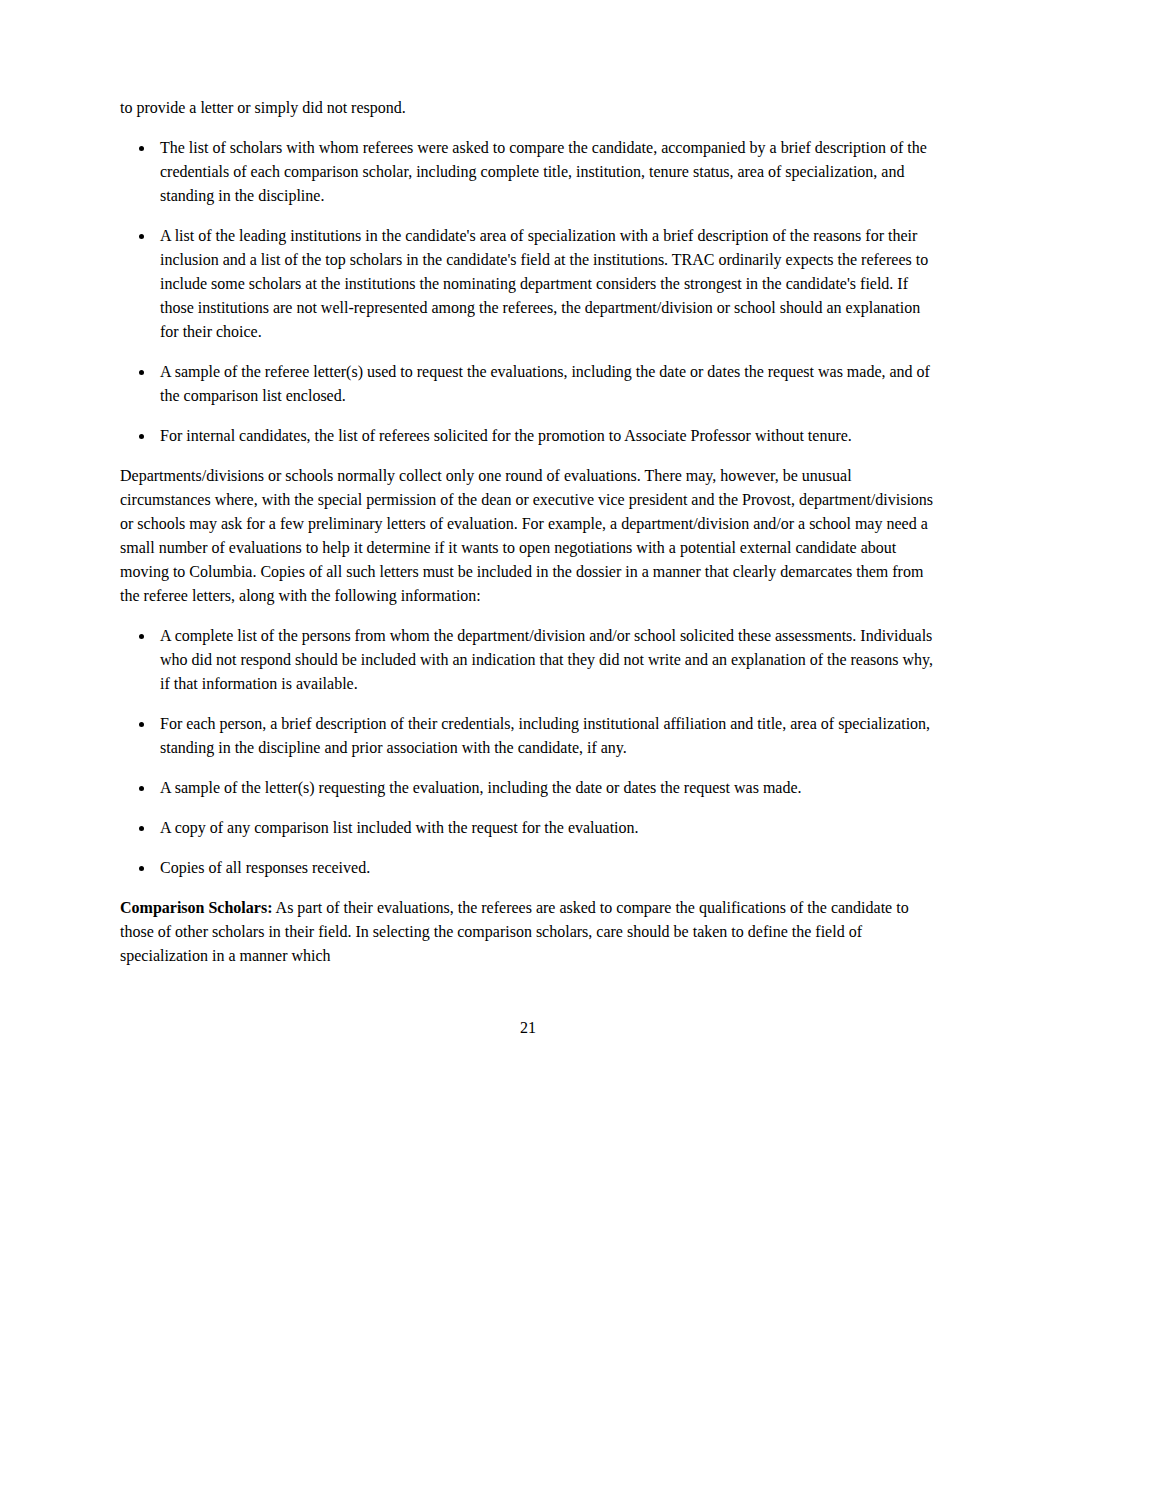to provide a letter or simply did not respond.
The list of scholars with whom referees were asked to compare the candidate, accompanied by a brief description of the credentials of each comparison scholar, including complete title, institution, tenure status, area of specialization, and standing in the discipline.
A list of the leading institutions in the candidate's area of specialization with a brief description of the reasons for their inclusion and a list of the top scholars in the candidate's field at the institutions. TRAC ordinarily expects the referees to include some scholars at the institutions the nominating department considers the strongest in the candidate's field. If those institutions are not well-represented among the referees, the department/division or school should an explanation for their choice.
A sample of the referee letter(s) used to request the evaluations, including the date or dates the request was made, and of the comparison list enclosed.
For internal candidates, the list of referees solicited for the promotion to Associate Professor without tenure.
Departments/divisions or schools normally collect only one round of evaluations. There may, however, be unusual circumstances where, with the special permission of the dean or executive vice president and the Provost, department/divisions or schools may ask for a few preliminary letters of evaluation. For example, a department/division and/or a school may need a small number of evaluations to help it determine if it wants to open negotiations with a potential external candidate about moving to Columbia. Copies of all such letters must be included in the dossier in a manner that clearly demarcates them from the referee letters, along with the following information:
A complete list of the persons from whom the department/division and/or school solicited these assessments. Individuals who did not respond should be included with an indication that they did not write and an explanation of the reasons why, if that information is available.
For each person, a brief description of their credentials, including institutional affiliation and title, area of specialization, standing in the discipline and prior association with the candidate, if any.
A sample of the letter(s) requesting the evaluation, including the date or dates the request was made.
A copy of any comparison list included with the request for the evaluation.
Copies of all responses received.
Comparison Scholars: As part of their evaluations, the referees are asked to compare the qualifications of the candidate to those of other scholars in their field. In selecting the comparison scholars, care should be taken to define the field of specialization in a manner which
21